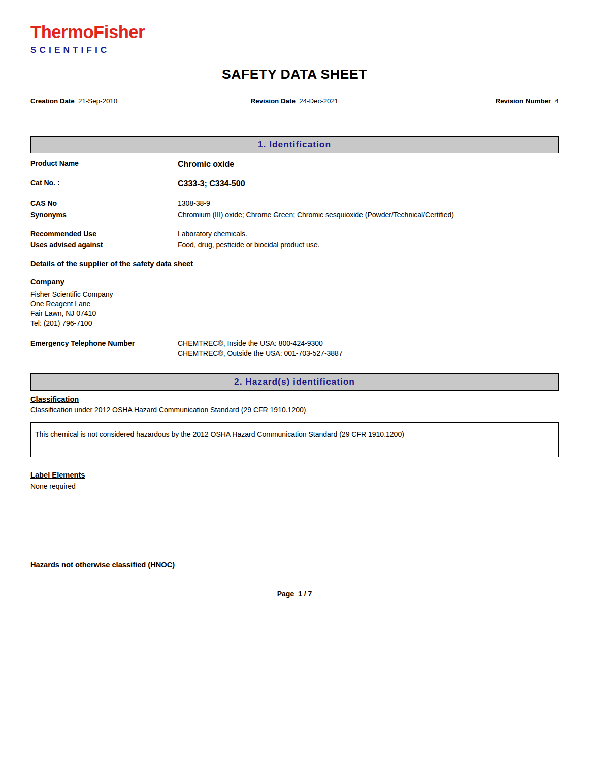Thermo Fisher
SCIENTIFIC
SAFETY DATA SHEET
| Creation Date 21-Sep-2010 | Revision Date 24-Dec-2021 | Revision Number 4 |
1. Identification
| Product Name | Chromic oxide |
| Cat No. : | C333-3; C334-500 |
| CAS No | 1308-38-9 |
| Synonyms | Chromium (III) oxide; Chrome Green; Chromic sesquioxide (Powder/Technical/Certified) |
| Recommended Use | Laboratory chemicals. |
| Uses advised against | Food, drug, pesticide or biocidal product use. |
Details of the supplier of the safety data sheet
Company
Fisher Scientific Company
One Reagent Lane
Fair Lawn, NJ 07410
Tel: (201) 796-7100
| Emergency Telephone Number | CHEMTREC®, Inside the USA: 800-424-9300 CHEMTREC®, Outside the USA: 001-703-527-3887 |
2. Hazard(s) identification
Classification
Classification under 2012 OSHA Hazard Communication Standard (29 CFR 1910.1200)
This chemical is not considered hazardous by the 2012 OSHA Hazard Communication Standard (29 CFR 1910.1200)
Label Elements
None required
Hazards not otherwise classified (HNOC)
Page 1 / 7